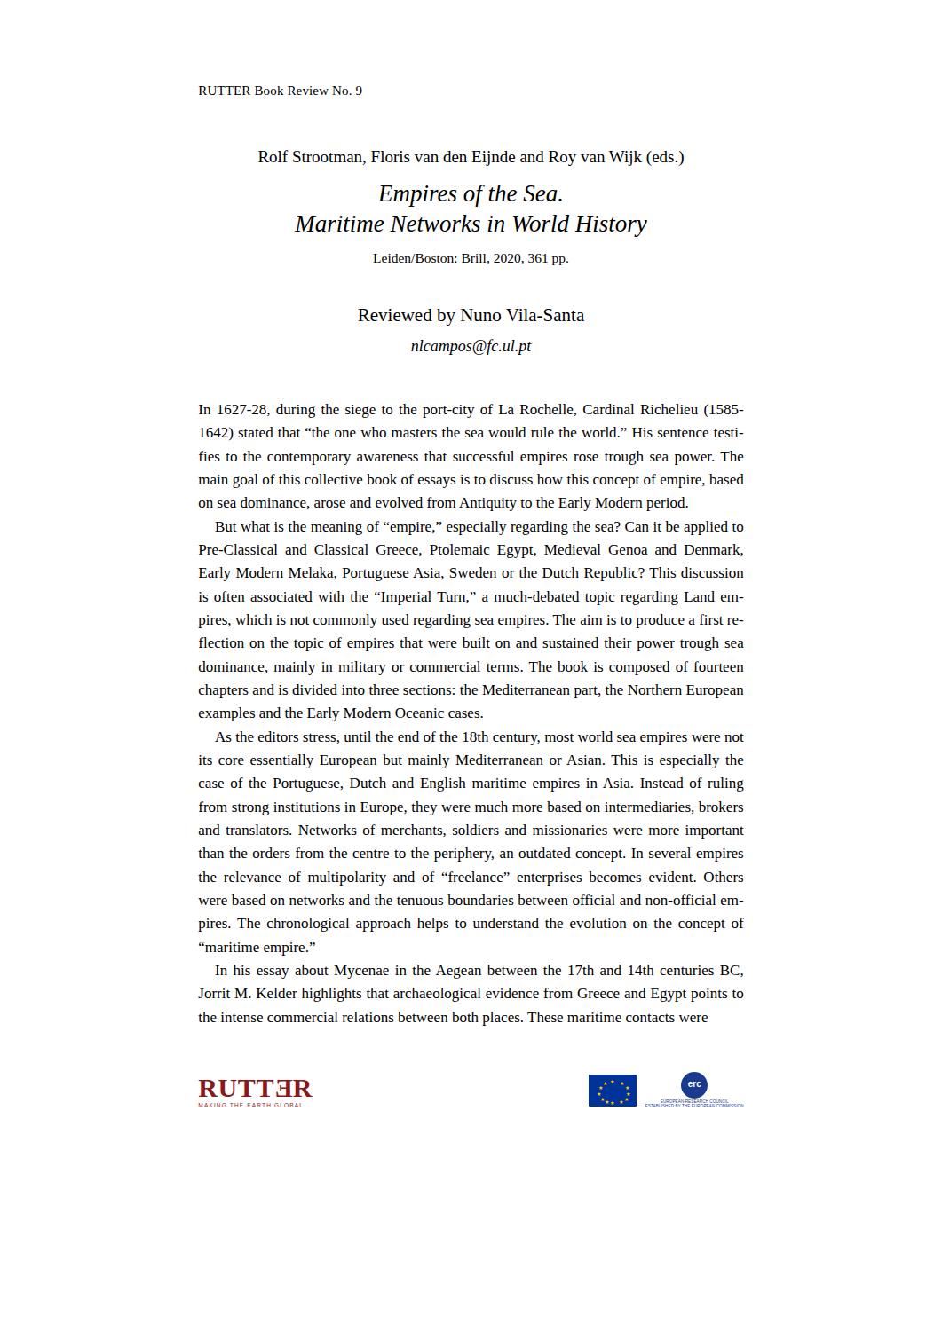RUTTER Book Review No. 9
Rolf Strootman, Floris van den Eijnde and Roy van Wijk (eds.)
Empires of the Sea.
Maritime Networks in World History
Leiden/Boston: Brill, 2020, 361 pp.
Reviewed by Nuno Vila-Santa
nlcampos@fc.ul.pt
In 1627-28, during the siege to the port-city of La Rochelle, Cardinal Richelieu (1585-1642) stated that “the one who masters the sea would rule the world.” His sentence testifies to the contemporary awareness that successful empires rose trough sea power. The main goal of this collective book of essays is to discuss how this concept of empire, based on sea dominance, arose and evolved from Antiquity to the Early Modern period.
But what is the meaning of “empire,” especially regarding the sea? Can it be applied to Pre-Classical and Classical Greece, Ptolemaic Egypt, Medieval Genoa and Denmark, Early Modern Melaka, Portuguese Asia, Sweden or the Dutch Republic? This discussion is often associated with the “Imperial Turn,” a much-debated topic regarding Land empires, which is not commonly used regarding sea empires. The aim is to produce a first reflection on the topic of empires that were built on and sustained their power trough sea dominance, mainly in military or commercial terms. The book is composed of fourteen chapters and is divided into three sections: the Mediterranean part, the Northern European examples and the Early Modern Oceanic cases.
As the editors stress, until the end of the 18th century, most world sea empires were not its core essentially European but mainly Mediterranean or Asian. This is especially the case of the Portuguese, Dutch and English maritime empires in Asia. Instead of ruling from strong institutions in Europe, they were much more based on intermediaries, brokers and translators. Networks of merchants, soldiers and missionaries were more important than the orders from the centre to the periphery, an outdated concept. In several empires the relevance of multipolarity and of “freelance” enterprises becomes evident. Others were based on networks and the tenuous boundaries between official and non-official empires. The chronological approach helps to understand the evolution on the concept of “maritime empire.”
In his essay about Mycenae in the Aegean between the 17th and 14th centuries BC, Jorrit M. Kelder highlights that archaeological evidence from Greece and Egypt points to the intense commercial relations between both places. These maritime contacts were
RUTTER
Making the Earth Global
★ ★ ★ ★ ★ ★ ★ ★ ★ ★ ★ ★
erc
European Research Council
Established by the European Commission